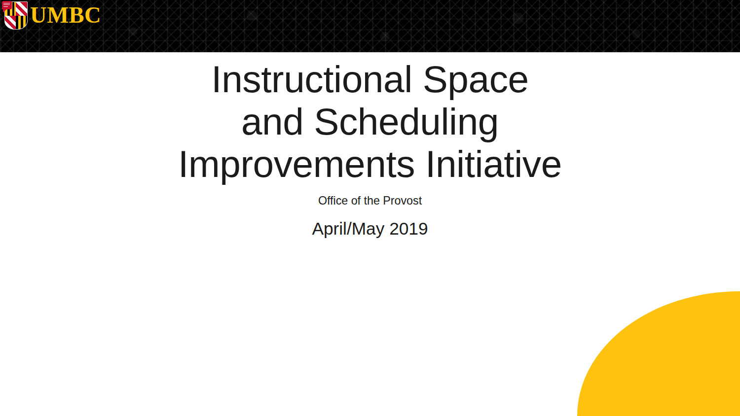UMBC
Instructional Space and Scheduling
Improvements Initiative
Office of the Provost
April/May 2019